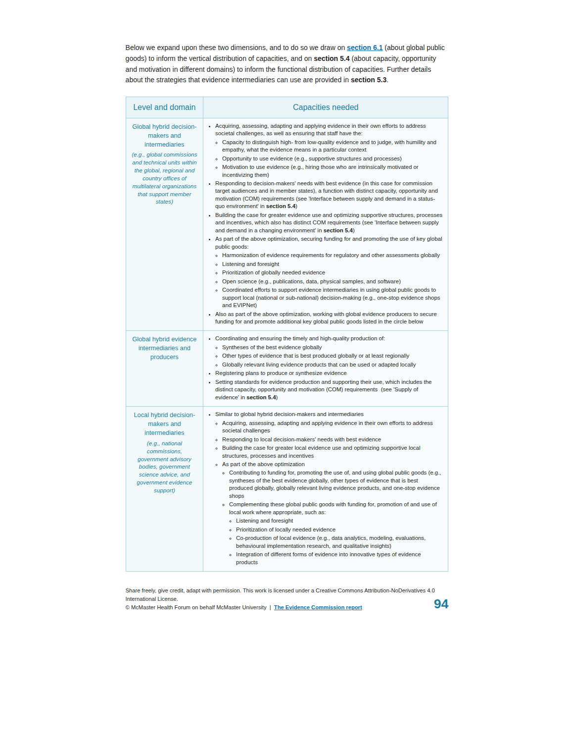Below we expand upon these two dimensions, and to do so we draw on section 6.1 (about global public goods) to inform the vertical distribution of capacities, and on section 5.4 (about capacity, opportunity and motivation in different domains) to inform the functional distribution of capacities. Further details about the strategies that evidence intermediaries can use are provided in section 5.3.
| Level and domain | Capacities needed |
| --- | --- |
| Global hybrid decision-makers and intermediaries (e.g., global commissions and technical units within the global, regional and country offices of multilateral organizations that support member states) | Acquiring, assessing, adapting and applying evidence in their own efforts to address societal challenges, as well as ensuring that staff have the: Capacity to distinguish high- from low-quality evidence and to judge, with humility and empathy, what the evidence means in a particular context Opportunity to use evidence (e.g., supportive structures and processes) Motivation to use evidence (e.g., hiring those who are intrinsically motivated or incentivizing them) Responding to decision-makers' needs with best evidence (in this case for commission target audiences and in member states), a function with distinct capacity, opportunity and motivation (COM) requirements (see 'Interface between supply and demand in a status-quo environment' in section 5.4 ) Building the case for greater evidence use and optimizing supportive structures, processes and incentives, which also has distinct COM requirements (see 'Interface between supply and demand in a changing environment' in section 5.4 ) As part of the above optimization, securing funding for and promoting the use of key global public goods: Harmonization of evidence requirements for regulatory and other assessments globally Listening and foresight Prioritization of globally needed evidence Open science (e.g., publications, data, physical samples, and software) Coordinated efforts to support evidence intermediaries in using global public goods to support local (national or sub-national) decision-making (e.g., one-stop evidence shops and EVIPNet) Also as part of the above optimization, working with global evidence producers to secure funding for and promote additional key global public goods listed in the circle below |
| Global hybrid evidence intermediaries and producers | Coordinating and ensuring the timely and high-quality production of: Syntheses of the best evidence globally Other types of evidence that is best produced globally or at least regionally Globally relevant living evidence products that can be used or adapted locally Registering plans to produce or synthesize evidence Setting standards for evidence production and supporting their use, which includes the distinct capacity, opportunity and motivation (COM) requirements (see 'Supply of evidence' in section 5.4 ) |
| Local hybrid decision-makers and intermediaries (e.g., national commissions, government advisory bodies, government science advice, and government evidence support) | Similar to global hybrid decision-makers and intermediaries Acquiring, assessing, adapting and applying evidence in their own efforts to address societal challenges Responding to local decision-makers' needs with best evidence Building the case for greater local evidence use and optimizing supportive local structures, processes and incentives As part of the above optimization Contributing to funding for, promoting the use of, and using global public goods (e.g., syntheses of the best evidence globally, other types of evidence that is best produced globally, globally relevant living evidence products, and one-stop evidence shops Complementing these global public goods with funding for, promotion of and use of local work where appropriate, such as: Listening and foresight Prioritization of locally needed evidence Co-production of local evidence (e.g., data analytics, modeling, evaluations, behavioural implementation research, and qualitative insights) Integration of different forms of evidence into innovative types of evidence products |
Share freely, give credit, adapt with permission. This work is licensed under a Creative Commons Attribution-NoDerivatives 4.0 International License.
© McMaster Health Forum on behalf McMaster University | The Evidence Commission report 94